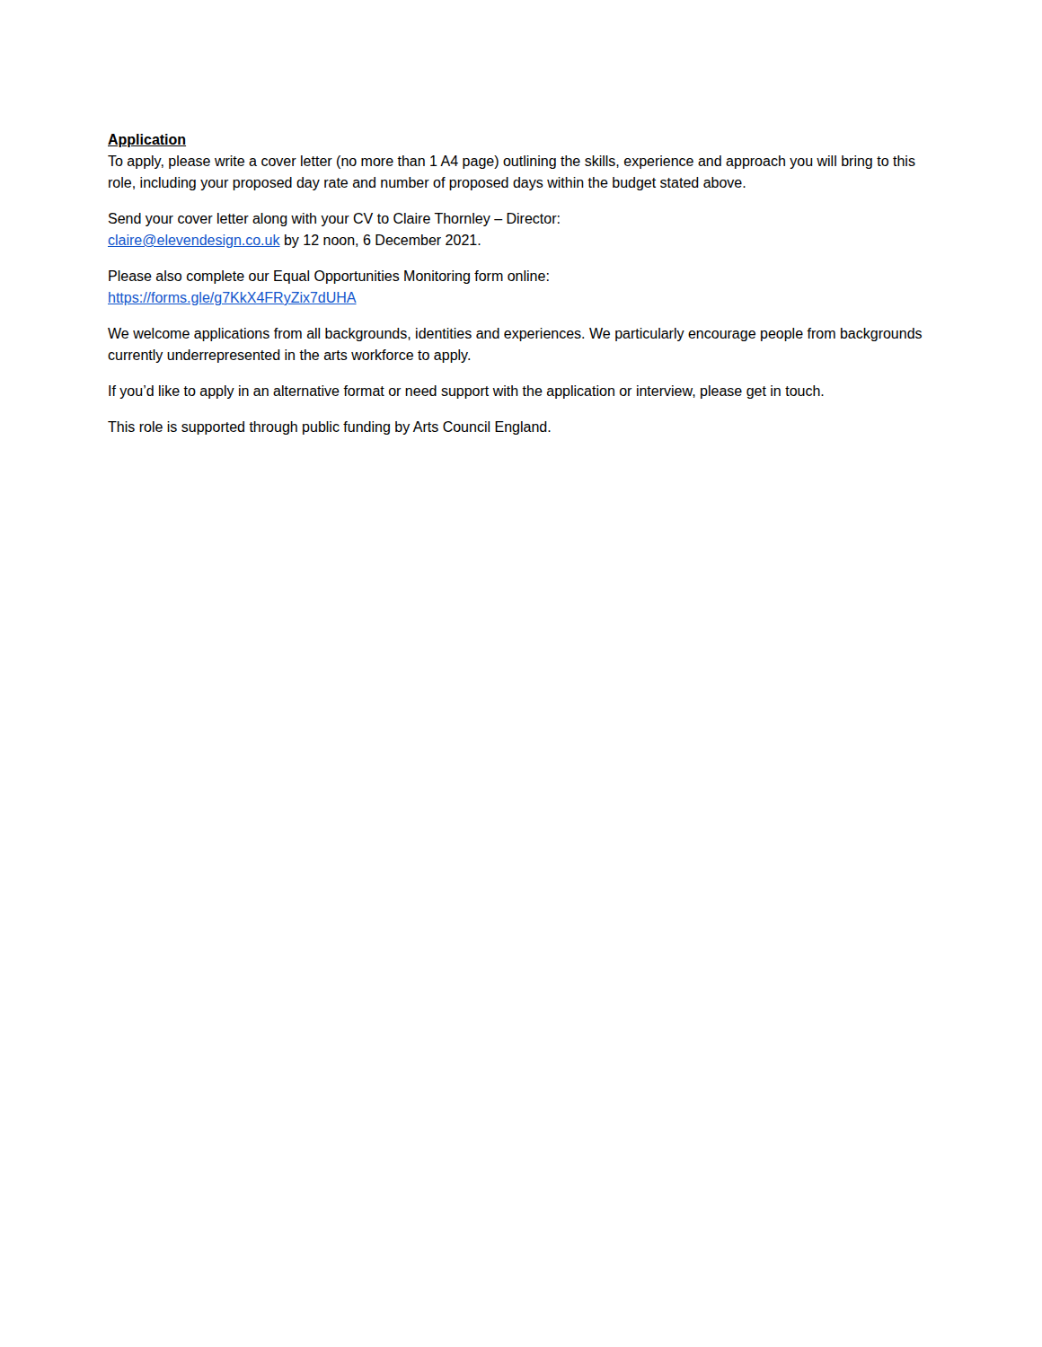Application
To apply, please write a cover letter (no more than 1 A4 page) outlining the skills, experience and approach you will bring to this role, including your proposed day rate and number of proposed days within the budget stated above.
Send your cover letter along with your CV to Claire Thornley – Director:
claire@elevendesign.co.uk by 12 noon, 6 December 2021.
Please also complete our Equal Opportunities Monitoring form online:
https://forms.gle/g7KkX4FRyZix7dUHA
We welcome applications from all backgrounds, identities and experiences. We particularly encourage people from backgrounds currently underrepresented in the arts workforce to apply.
If you’d like to apply in an alternative format or need support with the application or interview, please get in touch.
This role is supported through public funding by Arts Council England.